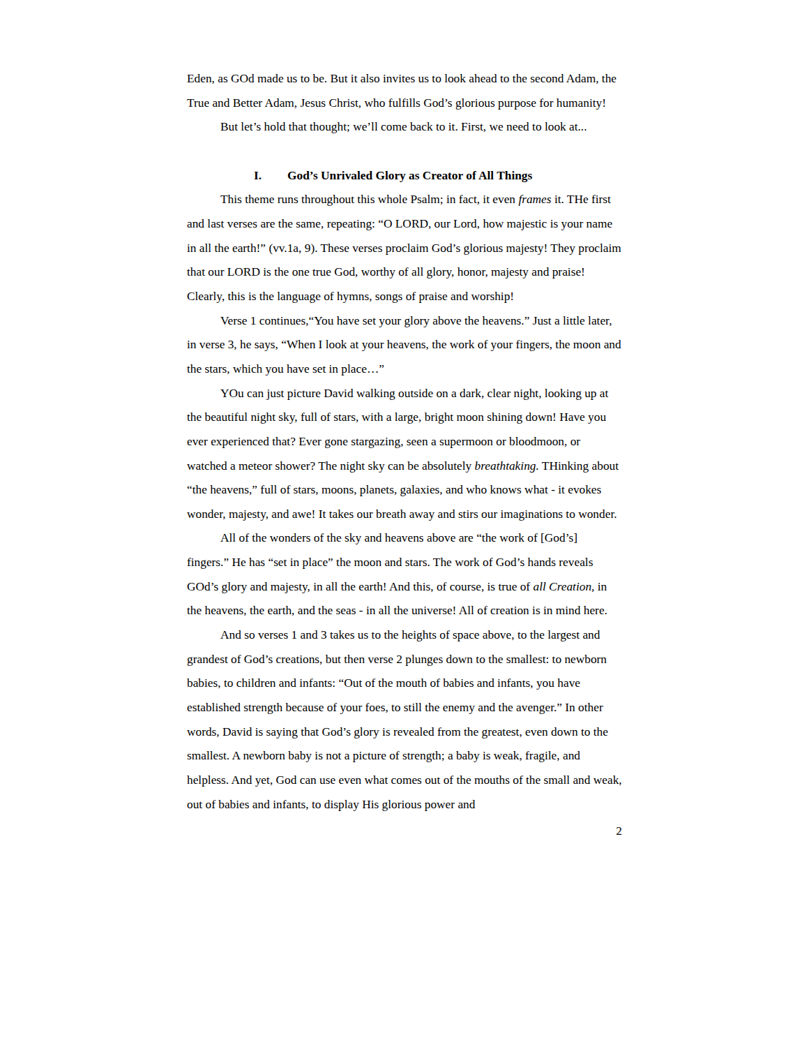Eden, as GOd made us to be. But it also invites us to look ahead to the second Adam, the True and Better Adam, Jesus Christ, who fulfills God’s glorious purpose for humanity!
But let’s hold that thought; we’ll come back to it. First, we need to look at...
I. God’s Unrivaled Glory as Creator of All Things
This theme runs throughout this whole Psalm; in fact, it even frames it. THe first and last verses are the same, repeating: “O LORD, our Lord, how majestic is your name in all the earth!” (vv.1a, 9). These verses proclaim God’s glorious majesty! They proclaim that our LORD is the one true God, worthy of all glory, honor, majesty and praise! Clearly, this is the language of hymns, songs of praise and worship!
Verse 1 continues,“You have set your glory above the heavens.” Just a little later, in verse 3, he says, “When I look at your heavens, the work of your fingers, the moon and the stars, which you have set in place…”
YOu can just picture David walking outside on a dark, clear night, looking up at the beautiful night sky, full of stars, with a large, bright moon shining down! Have you ever experienced that? Ever gone stargazing, seen a supermoon or bloodmoon, or watched a meteor shower? The night sky can be absolutely breathtaking. THinking about “the heavens,” full of stars, moons, planets, galaxies, and who knows what - it evokes wonder, majesty, and awe! It takes our breath away and stirs our imaginations to wonder.
All of the wonders of the sky and heavens above are “the work of [God’s] fingers.” He has “set in place” the moon and stars. The work of God’s hands reveals GOd’s glory and majesty, in all the earth! And this, of course, is true of all Creation, in the heavens, the earth, and the seas - in all the universe! All of creation is in mind here.
And so verses 1 and 3 takes us to the heights of space above, to the largest and grandest of God’s creations, but then verse 2 plunges down to the smallest: to newborn babies, to children and infants: “Out of the mouth of babies and infants, you have established strength because of your foes, to still the enemy and the avenger.” In other words, David is saying that God’s glory is revealed from the greatest, even down to the smallest. A newborn baby is not a picture of strength; a baby is weak, fragile, and helpless. And yet, God can use even what comes out of the mouths of the small and weak, out of babies and infants, to display His glorious power and
2